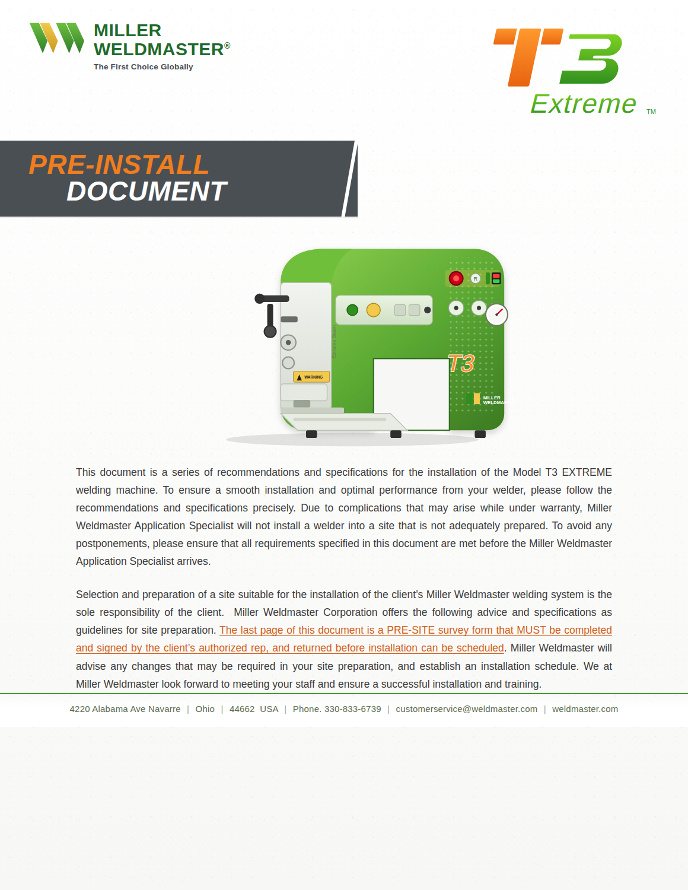MILLER WELDMASTER® The First Choice Globally
Extreme TM
Pre-Install Document
R T3 MILLER WELDMASTER WARNING Extreme Seam
This document is a series of recommendations and specifications for the installation of the Model T3 EXTREME welding machine. To ensure a smooth installation and optimal performance from your welder, please follow the recommendations and specifications precisely. Due to complications that may arise while under warranty, Miller Weldmaster Application Specialist will not install a welder into a site that is not adequately prepared. To avoid any postponements, please ensure that all requirements specified in this document are met before the Miller Weldmaster Application Specialist arrives.
Selection and preparation of a site suitable for the installation of the client’s Miller Weldmaster welding system is the sole responsibility of the client. Miller Weldmaster Corporation offers the following advice and specifications as guidelines for site preparation. The last page of this document is a PRE-SITE survey form that MUST be completed and signed by the client’s authorized rep, and returned before installation can be scheduled. Miller Weldmaster will advise any changes that may be required in your site preparation, and establish an installation schedule. We at Miller Weldmaster look forward to meeting your staff and ensure a successful installation and training.
4220 Alabama Ave Navarre | Ohio | 44662 USA | Phone. 330-833-6739 | customerservice@weldmaster.com | weldmaster.com